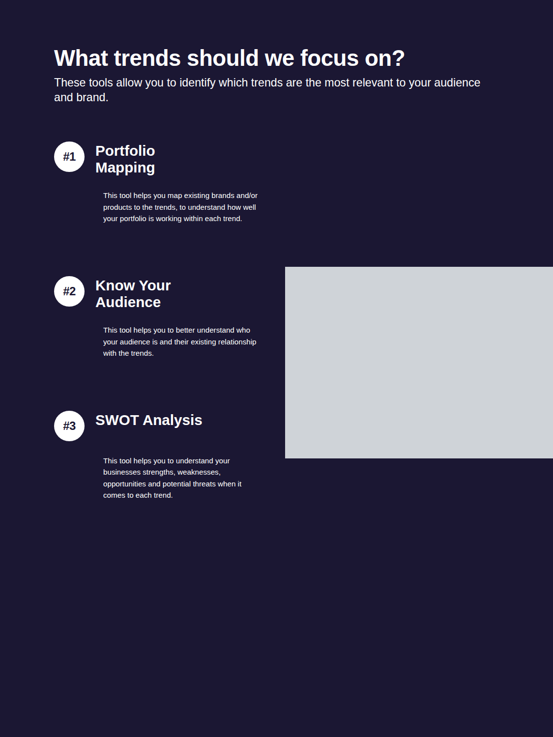What trends should we focus on?
These tools allow you to identify which trends are the most relevant to your audience and brand.
#1
Portfolio Mapping
This tool helps you map existing brands and/or products to the trends, to understand how well your portfolio is working within each trend.
#2
Know Your Audience
This tool helps you to better understand who your audience is and their existing relationship with the trends.
#3
SWOT Analysis
This tool helps you to understand your businesses strengths, weaknesses, opportunities and potential threats when it comes to each trend.